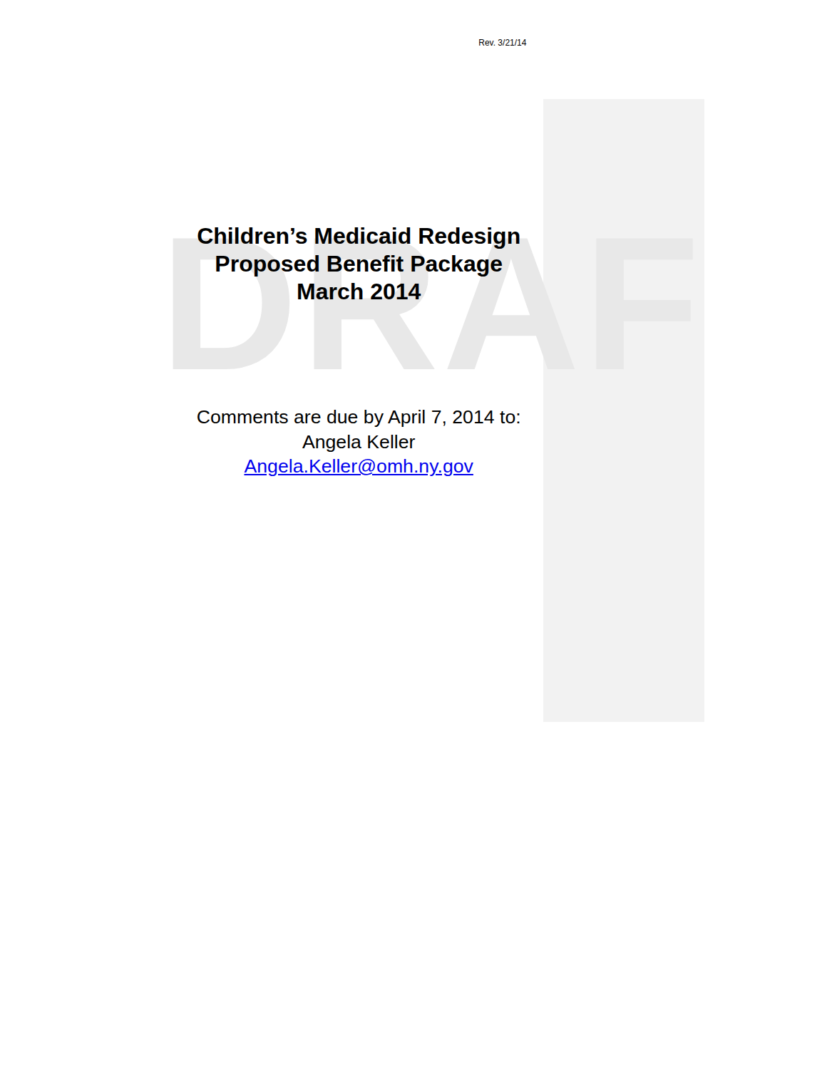DRAFT
Rev. 3/21/14
Children’s Medicaid Redesign
Proposed Benefit Package
March 2014
Comments are due by April 7, 2014 to:
Angela Keller
Angela.Keller@omh.ny.gov